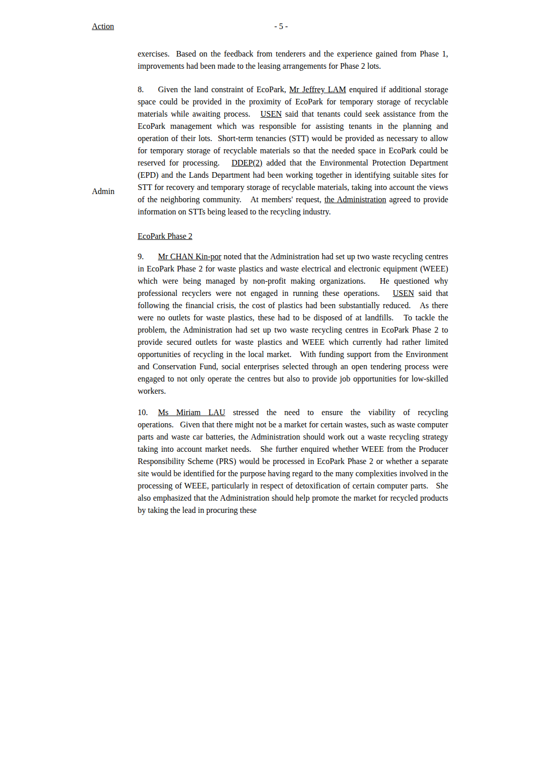Action - 5 -
exercises. Based on the feedback from tenderers and the experience gained from Phase 1, improvements had been made to the leasing arrangements for Phase 2 lots.
Admin
8. Given the land constraint of EcoPark, Mr Jeffrey LAM enquired if additional storage space could be provided in the proximity of EcoPark for temporary storage of recyclable materials while awaiting process. USEN said that tenants could seek assistance from the EcoPark management which was responsible for assisting tenants in the planning and operation of their lots. Short-term tenancies (STT) would be provided as necessary to allow for temporary storage of recyclable materials so that the needed space in EcoPark could be reserved for processing. DDEP(2) added that the Environmental Protection Department (EPD) and the Lands Department had been working together in identifying suitable sites for STT for recovery and temporary storage of recyclable materials, taking into account the views of the neighboring community. At members' request, the Administration agreed to provide information on STTs being leased to the recycling industry.
EcoPark Phase 2
9. Mr CHAN Kin-por noted that the Administration had set up two waste recycling centres in EcoPark Phase 2 for waste plastics and waste electrical and electronic equipment (WEEE) which were being managed by non-profit making organizations. He questioned why professional recyclers were not engaged in running these operations. USEN said that following the financial crisis, the cost of plastics had been substantially reduced. As there were no outlets for waste plastics, these had to be disposed of at landfills. To tackle the problem, the Administration had set up two waste recycling centres in EcoPark Phase 2 to provide secured outlets for waste plastics and WEEE which currently had rather limited opportunities of recycling in the local market. With funding support from the Environment and Conservation Fund, social enterprises selected through an open tendering process were engaged to not only operate the centres but also to provide job opportunities for low-skilled workers.
10. Ms Miriam LAU stressed the need to ensure the viability of recycling operations. Given that there might not be a market for certain wastes, such as waste computer parts and waste car batteries, the Administration should work out a waste recycling strategy taking into account market needs. She further enquired whether WEEE from the Producer Responsibility Scheme (PRS) would be processed in EcoPark Phase 2 or whether a separate site would be identified for the purpose having regard to the many complexities involved in the processing of WEEE, particularly in respect of detoxification of certain computer parts. She also emphasized that the Administration should help promote the market for recycled products by taking the lead in procuring these